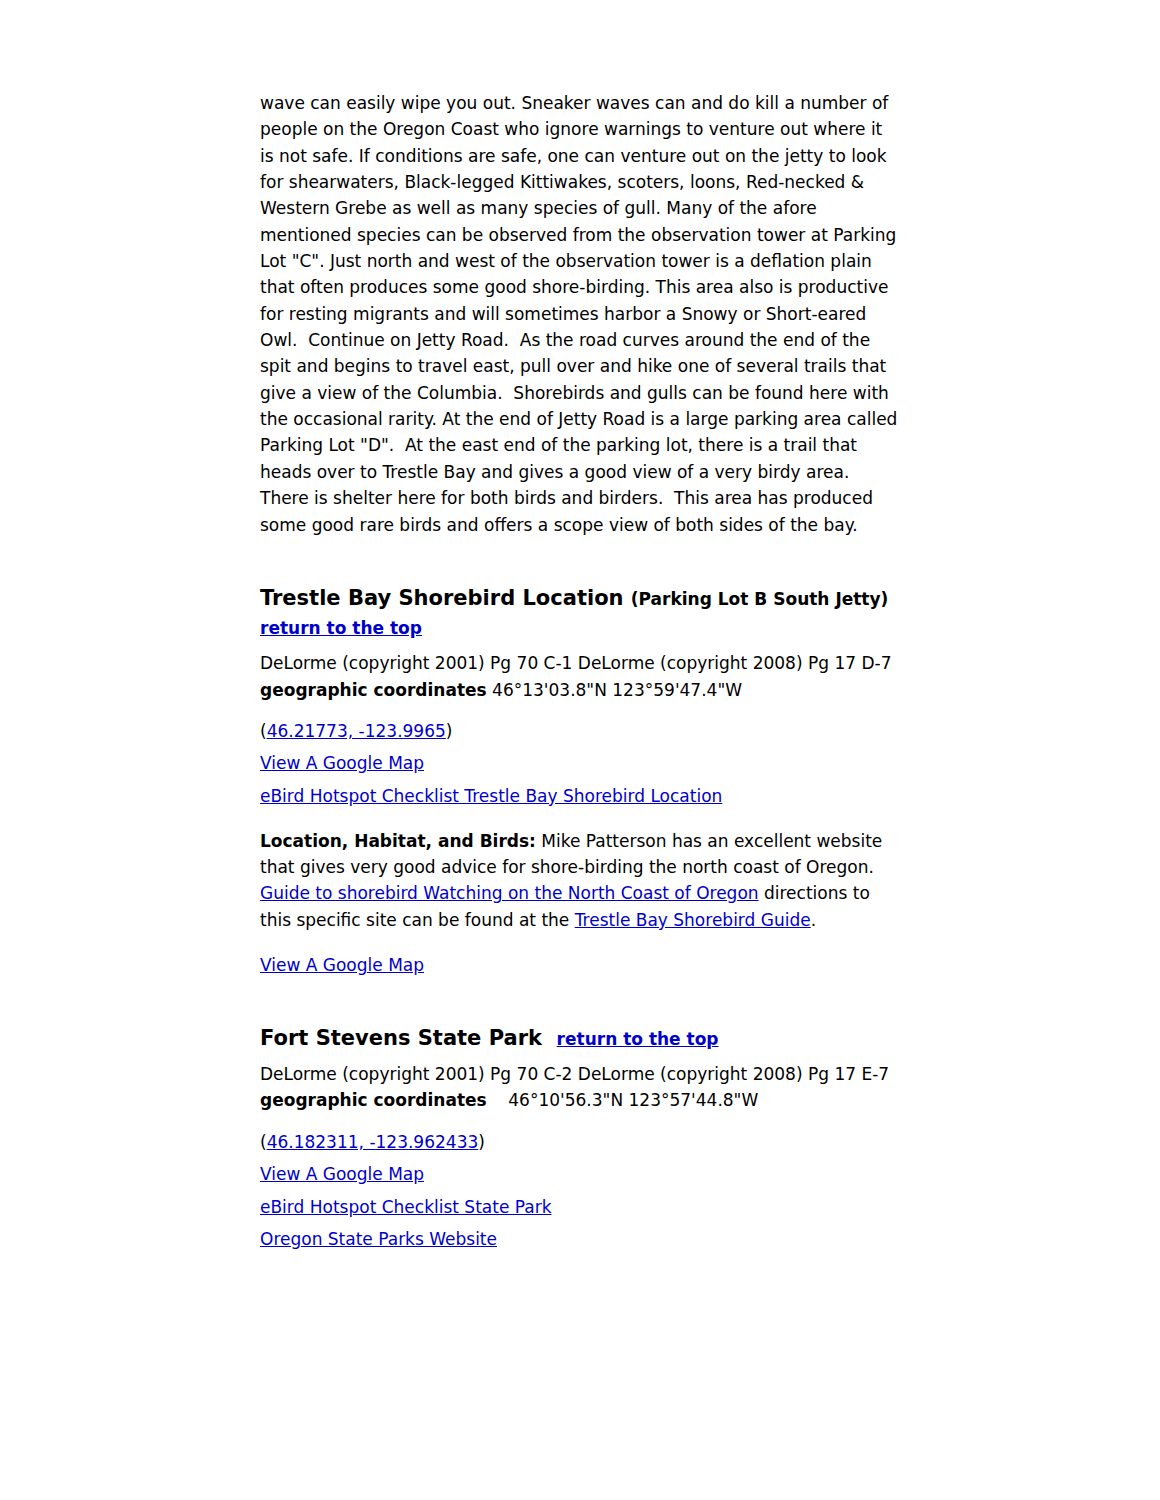wave can easily wipe you out. Sneaker waves can and do kill a number of people on the Oregon Coast who ignore warnings to venture out where it is not safe. If conditions are safe, one can venture out on the jetty to look for shearwaters, Black-legged Kittiwakes, scoters, loons, Red-necked & Western Grebe as well as many species of gull. Many of the afore mentioned species can be observed from the observation tower at Parking Lot "C". Just north and west of the observation tower is a deflation plain that often produces some good shore-birding. This area also is productive for resting migrants and will sometimes harbor a Snowy or Short-eared Owl. Continue on Jetty Road. As the road curves around the end of the spit and begins to travel east, pull over and hike one of several trails that give a view of the Columbia. Shorebirds and gulls can be found here with the occasional rarity. At the end of Jetty Road is a large parking area called Parking Lot "D". At the east end of the parking lot, there is a trail that heads over to Trestle Bay and gives a good view of a very birdy area. There is shelter here for both birds and birders. This area has produced some good rare birds and offers a scope view of both sides of the bay.
Trestle Bay Shorebird Location (Parking Lot B South Jetty)
return to the top
DeLorme (copyright 2001) Pg 70 C-1 DeLorme (copyright 2008) Pg 17 D-7 geographic coordinates 46°13'03.8"N 123°59'47.4"W
(46.21773, -123.9965)
View A Google Map
eBird Hotspot Checklist Trestle Bay Shorebird Location
Location, Habitat, and Birds: Mike Patterson has an excellent website that gives very good advice for shore-birding the north coast of Oregon. Guide to shorebird Watching on the North Coast of Oregon directions to this specific site can be found at the Trestle Bay Shorebird Guide.
View A Google Map
Fort Stevens State Park return to the top
DeLorme (copyright 2001) Pg 70 C-2 DeLorme (copyright 2008) Pg 17 E-7 geographic coordinates 46°10'56.3"N 123°57'44.8"W
(46.182311, -123.962433)
View A Google Map
eBird Hotspot Checklist State Park
Oregon State Parks Website